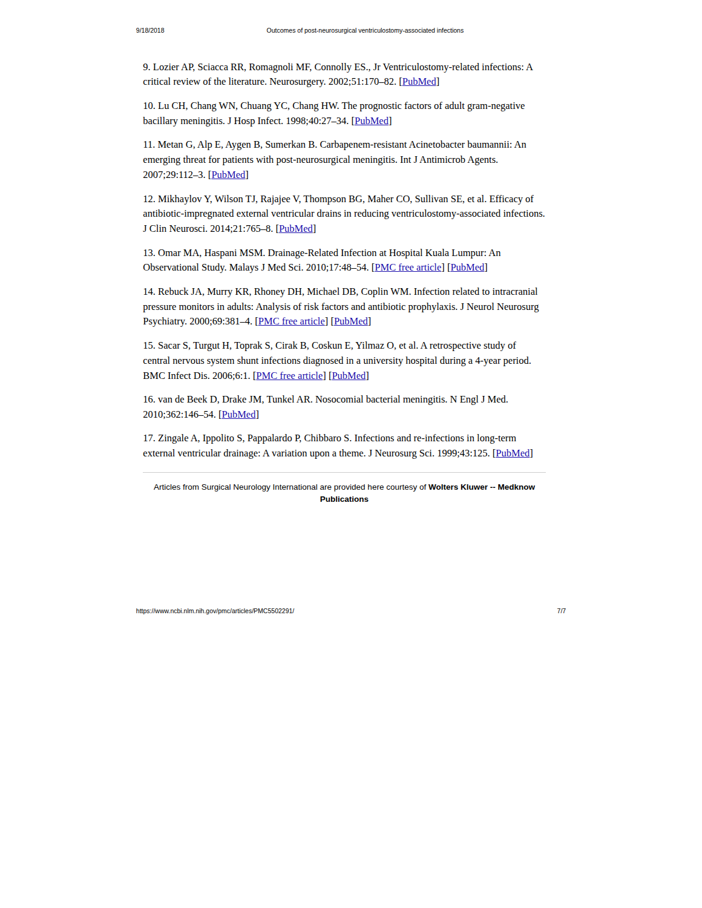9/18/2018 Outcomes of post-neurosurgical ventriculostomy-associated infections
9. Lozier AP, Sciacca RR, Romagnoli MF, Connolly ES., Jr Ventriculostomy-related infections: A critical review of the literature. Neurosurgery. 2002;51:170–82. [PubMed]
10. Lu CH, Chang WN, Chuang YC, Chang HW. The prognostic factors of adult gram-negative bacillary meningitis. J Hosp Infect. 1998;40:27–34. [PubMed]
11. Metan G, Alp E, Aygen B, Sumerkan B. Carbapenem-resistant Acinetobacter baumannii: An emerging threat for patients with post-neurosurgical meningitis. Int J Antimicrob Agents. 2007;29:112–3. [PubMed]
12. Mikhaylov Y, Wilson TJ, Rajajee V, Thompson BG, Maher CO, Sullivan SE, et al. Efficacy of antibiotic-impregnated external ventricular drains in reducing ventriculostomy-associated infections. J Clin Neurosci. 2014;21:765–8. [PubMed]
13. Omar MA, Haspani MSM. Drainage-Related Infection at Hospital Kuala Lumpur: An Observational Study. Malays J Med Sci. 2010;17:48–54. [PMC free article] [PubMed]
14. Rebuck JA, Murry KR, Rhoney DH, Michael DB, Coplin WM. Infection related to intracranial pressure monitors in adults: Analysis of risk factors and antibiotic prophylaxis. J Neurol Neurosurg Psychiatry. 2000;69:381–4. [PMC free article] [PubMed]
15. Sacar S, Turgut H, Toprak S, Cirak B, Coskun E, Yilmaz O, et al. A retrospective study of central nervous system shunt infections diagnosed in a university hospital during a 4-year period. BMC Infect Dis. 2006;6:1. [PMC free article] [PubMed]
16. van de Beek D, Drake JM, Tunkel AR. Nosocomial bacterial meningitis. N Engl J Med. 2010;362:146–54. [PubMed]
17. Zingale A, Ippolito S, Pappalardo P, Chibbaro S. Infections and re-infections in long-term external ventricular drainage: A variation upon a theme. J Neurosurg Sci. 1999;43:125. [PubMed]
Articles from Surgical Neurology International are provided here courtesy of Wolters Kluwer -- Medknow Publications
https://www.ncbi.nlm.nih.gov/pmc/articles/PMC5502291/ 7/7